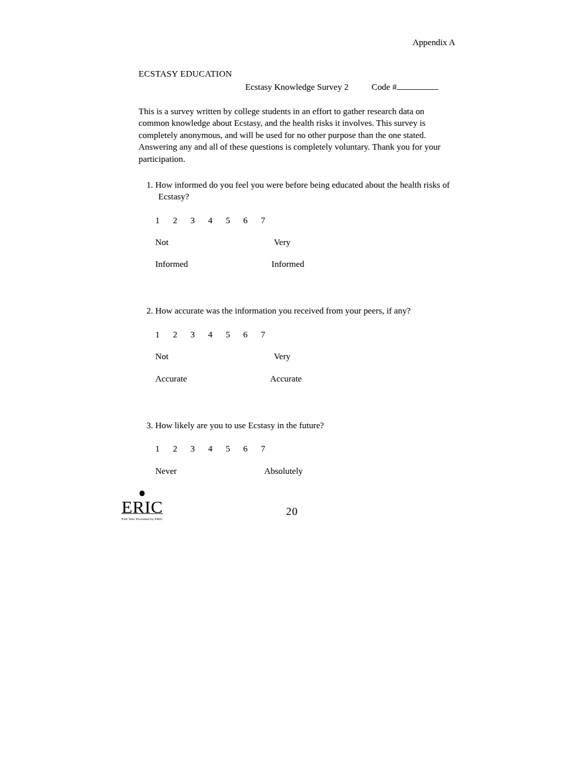Appendix A
ECSTASY EDUCATION
Code #
Ecstasy Knowledge Survey 2
This is a survey written by college students in an effort to gather research data on common knowledge about Ecstasy, and the health risks it involves. This survey is completely anonymous, and will be used for no other purpose than the one stated. Answering any and all of these questions is completely voluntary. Thank you for your participation.
How informed do you feel you were before being educated about the health risks of Ecstasy?
1 2 3 4 5 6 7 Not Very Informed Informed
How accurate was the information you received from your peers, if any?
1 2 3 4 5 6 7 Not Very Accurate Accurate
How likely are you to use Ecstasy in the future?
1 2 3 4 5 6 7 Never Absolutely
ER IC
Full Text Provided by ERIC
20